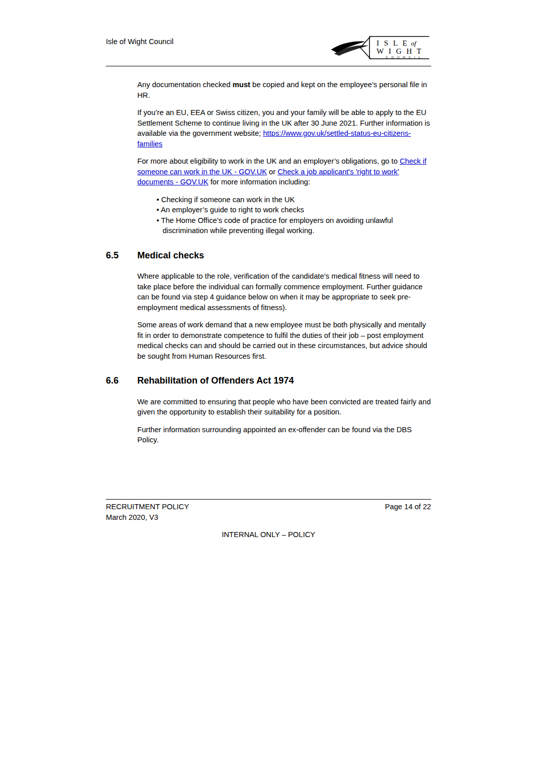Isle of Wight Council
I S L E of W I G H T C O U N C I L
Any documentation checked must be copied and kept on the employee’s personal file in HR.
If you’re an EU, EEA or Swiss citizen, you and your family will be able to apply to the EU Settlement Scheme to continue living in the UK after 30 June 2021. Further information is available via the government website; https://www.gov.uk/settled-status-eu-citizens-families
For more about eligibility to work in the UK and an employer’s obligations, go to Check if someone can work in the UK - GOV.UK or Check a job applicant's 'right to work' documents - GOV.UK for more information including:
• Checking if someone can work in the UK
• An employer’s guide to right to work checks
• The Home Office’s code of practice for employers on avoiding unlawful discrimination while preventing illegal working.
6.5 Medical checks
Where applicable to the role, verification of the candidate’s medical fitness will need to take place before the individual can formally commence employment. Further guidance can be found via step 4 guidance below on when it may be appropriate to seek pre-employment medical assessments of fitness).
Some areas of work demand that a new employee must be both physically and mentally fit in order to demonstrate competence to fulfil the duties of their job – post employment medical checks can and should be carried out in these circumstances, but advice should be sought from Human Resources first.
6.6 Rehabilitation of Offenders Act 1974
We are committed to ensuring that people who have been convicted are treated fairly and given the opportunity to establish their suitability for a position.
Further information surrounding appointed an ex-offender can be found via the DBS Policy.
RECRUITMENT POLICY
March 2020, V3
Page 14 of 22
INTERNAL ONLY – POLICY